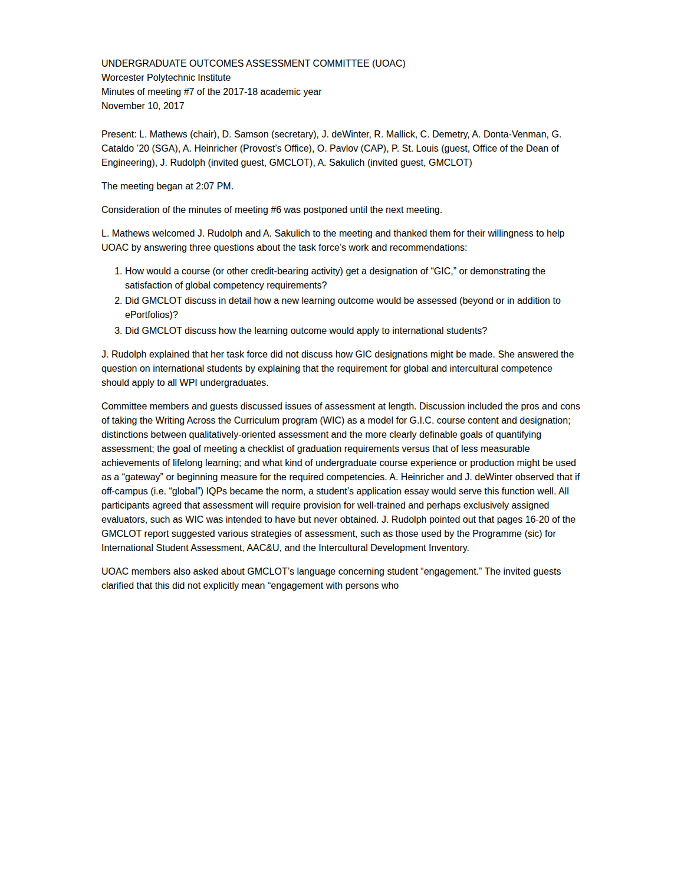UNDERGRADUATE OUTCOMES ASSESSMENT COMMITTEE (UOAC)
Worcester Polytechnic Institute
Minutes of meeting #7 of the 2017-18 academic year
November 10, 2017
Present: L. Mathews (chair), D. Samson (secretary), J. deWinter, R. Mallick, C. Demetry, A. Donta-Venman, G. Cataldo ’20 (SGA), A. Heinricher (Provost’s Office), O. Pavlov (CAP), P. St. Louis (guest, Office of the Dean of Engineering), J. Rudolph (invited guest, GMCLOT), A. Sakulich (invited guest, GMCLOT)
The meeting began at 2:07 PM.
Consideration of the minutes of meeting #6 was postponed until the next meeting.
L. Mathews welcomed J. Rudolph and A. Sakulich to the meeting and thanked them for their willingness to help UOAC by answering three questions about the task force’s work and recommendations:
How would a course (or other credit-bearing activity) get a designation of “GIC,” or demonstrating the satisfaction of global competency requirements?
Did GMCLOT discuss in detail how a new learning outcome would be assessed (beyond or in addition to ePortfolios)?
Did GMCLOT discuss how the learning outcome would apply to international students?
J. Rudolph explained that her task force did not discuss how GIC designations might be made. She answered the question on international students by explaining that the requirement for global and intercultural competence should apply to all WPI undergraduates.
Committee members and guests discussed issues of assessment at length. Discussion included the pros and cons of taking the Writing Across the Curriculum program (WIC) as a model for G.I.C. course content and designation; distinctions between qualitatively-oriented assessment and the more clearly definable goals of quantifying assessment; the goal of meeting a checklist of graduation requirements versus that of less measurable achievements of lifelong learning; and what kind of undergraduate course experience or production might be used as a “gateway” or beginning measure for the required competencies. A. Heinricher and J. deWinter observed that if off-campus (i.e. “global”) IQPs became the norm, a student’s application essay would serve this function well. All participants agreed that assessment will require provision for well-trained and perhaps exclusively assigned evaluators, such as WIC was intended to have but never obtained. J. Rudolph pointed out that pages 16-20 of the GMCLOT report suggested various strategies of assessment, such as those used by the Programme (sic) for International Student Assessment, AAC&U, and the Intercultural Development Inventory.
UOAC members also asked about GMCLOT’s language concerning student “engagement.” The invited guests clarified that this did not explicitly mean “engagement with persons who